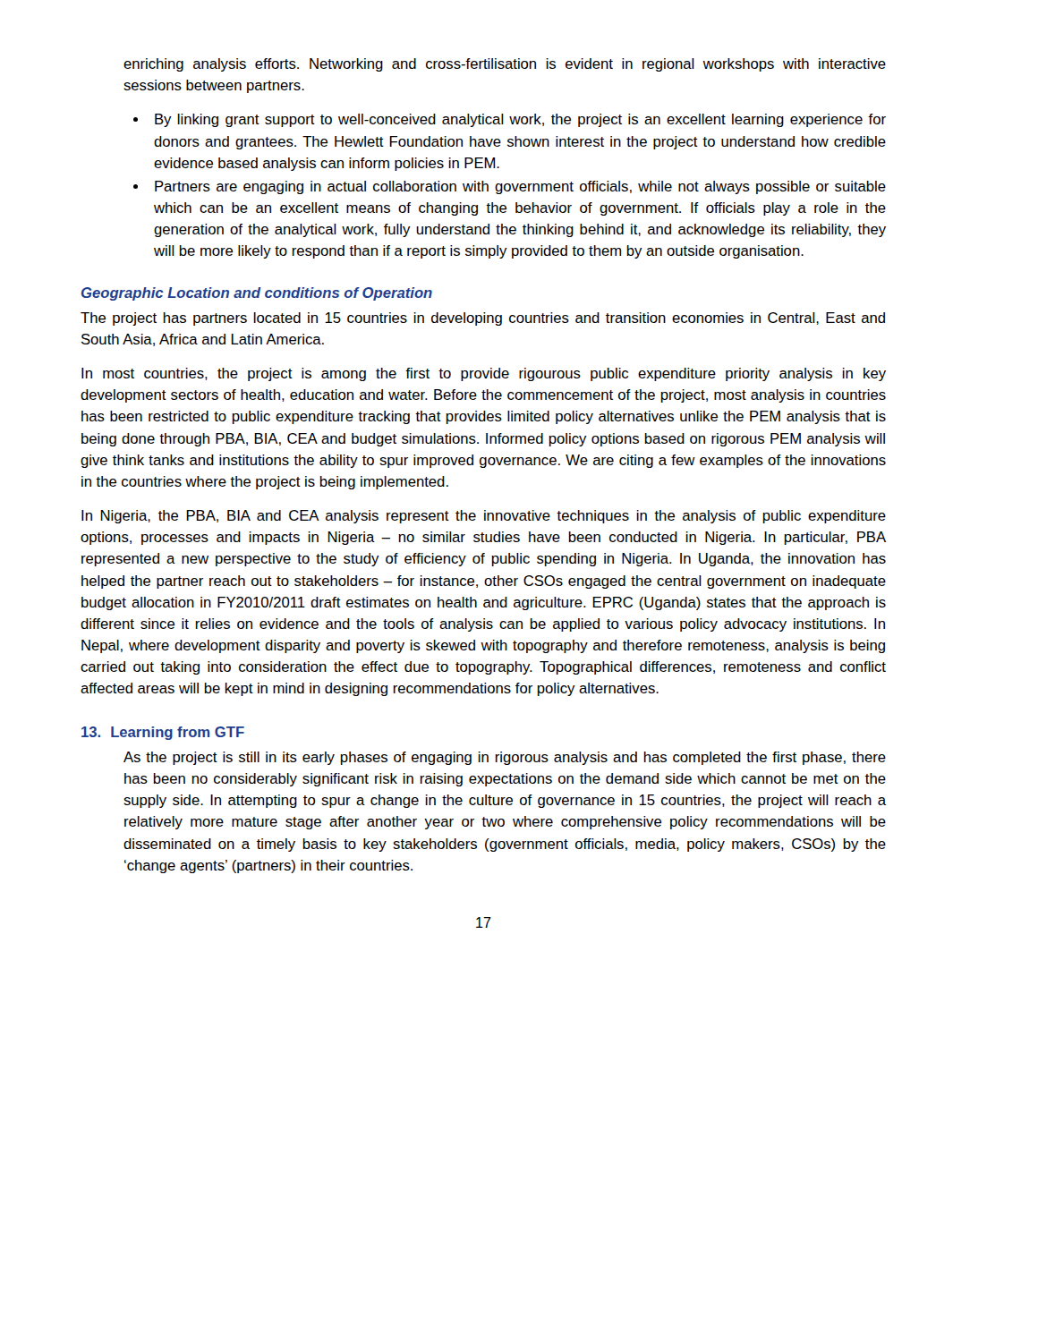enriching analysis efforts. Networking and cross-fertilisation is evident in regional workshops with interactive sessions between partners.
By linking grant support to well-conceived analytical work, the project is an excellent learning experience for donors and grantees. The Hewlett Foundation have shown interest in the project to understand how credible evidence based analysis can inform policies in PEM.
Partners are engaging in actual collaboration with government officials, while not always possible or suitable which can be an excellent means of changing the behavior of government. If officials play a role in the generation of the analytical work, fully understand the thinking behind it, and acknowledge its reliability, they will be more likely to respond than if a report is simply provided to them by an outside organisation.
Geographic Location and conditions of Operation
The project has partners located in 15 countries in developing countries and transition economies in Central, East and South Asia, Africa and Latin America.
In most countries, the project is among the first to provide rigourous public expenditure priority analysis in key development sectors of health, education and water. Before the commencement of the project, most analysis in countries has been restricted to public expenditure tracking that provides limited policy alternatives unlike the PEM analysis that is being done through PBA, BIA, CEA and budget simulations. Informed policy options based on rigorous PEM analysis will give think tanks and institutions the ability to spur improved governance. We are citing a few examples of the innovations in the countries where the project is being implemented.
In Nigeria, the PBA, BIA and CEA analysis represent the innovative techniques in the analysis of public expenditure options, processes and impacts in Nigeria – no similar studies have been conducted in Nigeria. In particular, PBA represented a new perspective to the study of efficiency of public spending in Nigeria. In Uganda, the innovation has helped the partner reach out to stakeholders – for instance, other CSOs engaged the central government on inadequate budget allocation in FY2010/2011 draft estimates on health and agriculture. EPRC (Uganda) states that the approach is different since it relies on evidence and the tools of analysis can be applied to various policy advocacy institutions. In Nepal, where development disparity and poverty is skewed with topography and therefore remoteness, analysis is being carried out taking into consideration the effect due to topography. Topographical differences, remoteness and conflict affected areas will be kept in mind in designing recommendations for policy alternatives.
13. Learning from GTF
As the project is still in its early phases of engaging in rigorous analysis and has completed the first phase, there has been no considerably significant risk in raising expectations on the demand side which cannot be met on the supply side. In attempting to spur a change in the culture of governance in 15 countries, the project will reach a relatively more mature stage after another year or two where comprehensive policy recommendations will be disseminated on a timely basis to key stakeholders (government officials, media, policy makers, CSOs) by the ‘change agents’ (partners) in their countries.
17